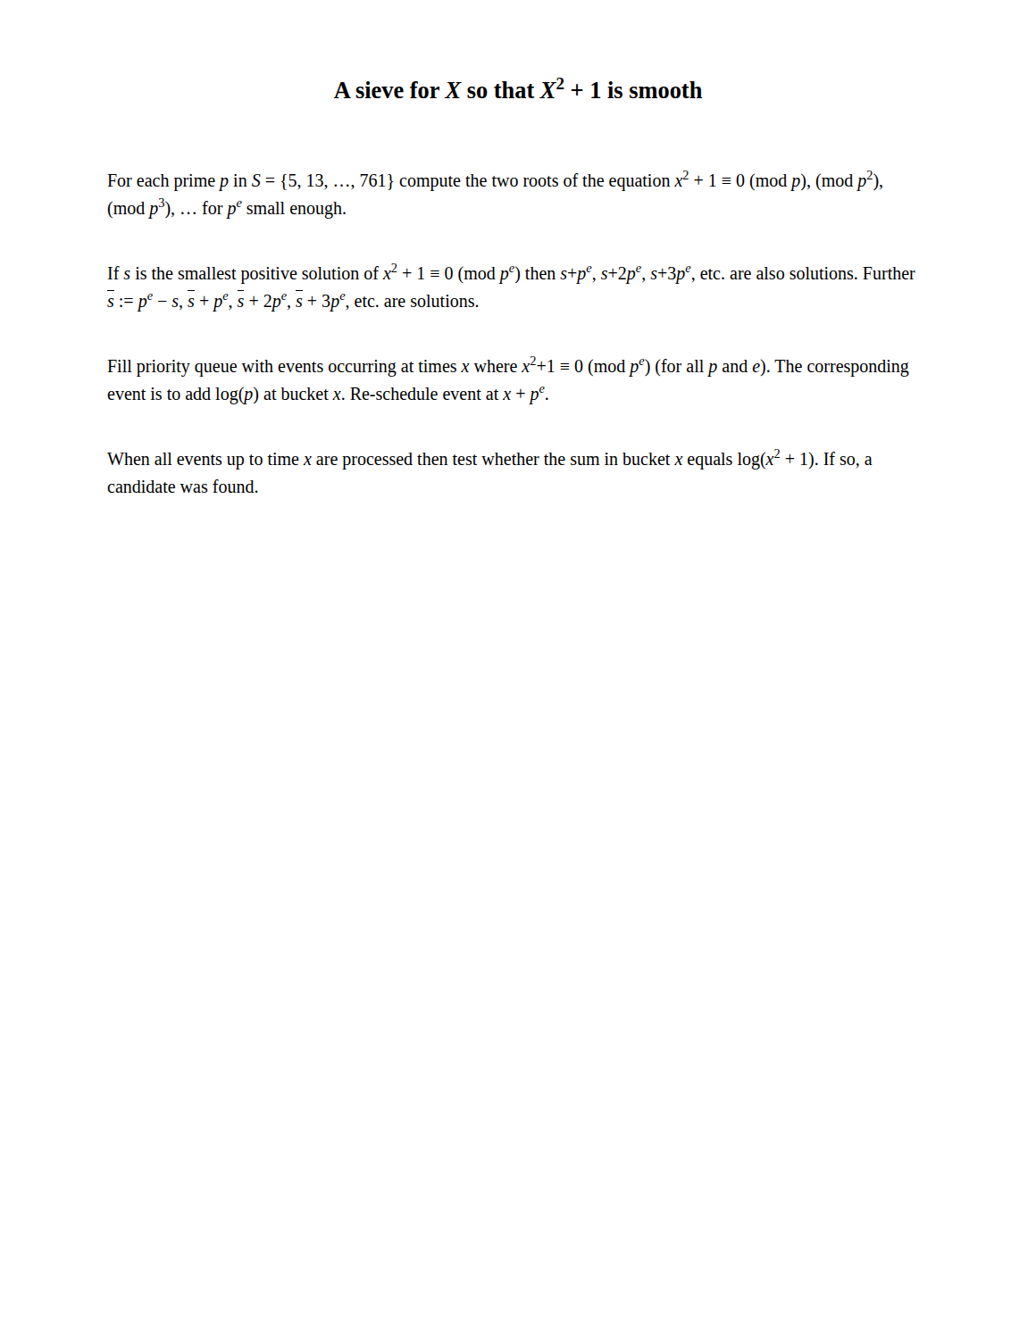A sieve for X so that X2 + 1 is smooth
For each prime p in S = {5, 13, …, 761} compute the two roots of the equation x2 + 1 ≡ 0 (mod p), (mod p2), (mod p3), … for pe small enough.
If s is the smallest positive solution of x2 + 1 ≡ 0 (mod pe) then s+pe, s+2pe, s+3pe, etc. are also solutions. Further s := pe − s, s + pe, s + 2pe, s + 3pe, etc. are solutions.
Fill priority queue with events occurring at times x where x2+1 ≡ 0 (mod pe) (for all p and e). The corresponding event is to add log(p) at bucket x. Re-schedule event at x + pe.
When all events up to time x are processed then test whether the sum in bucket x equals log(x2 + 1). If so, a candidate was found.